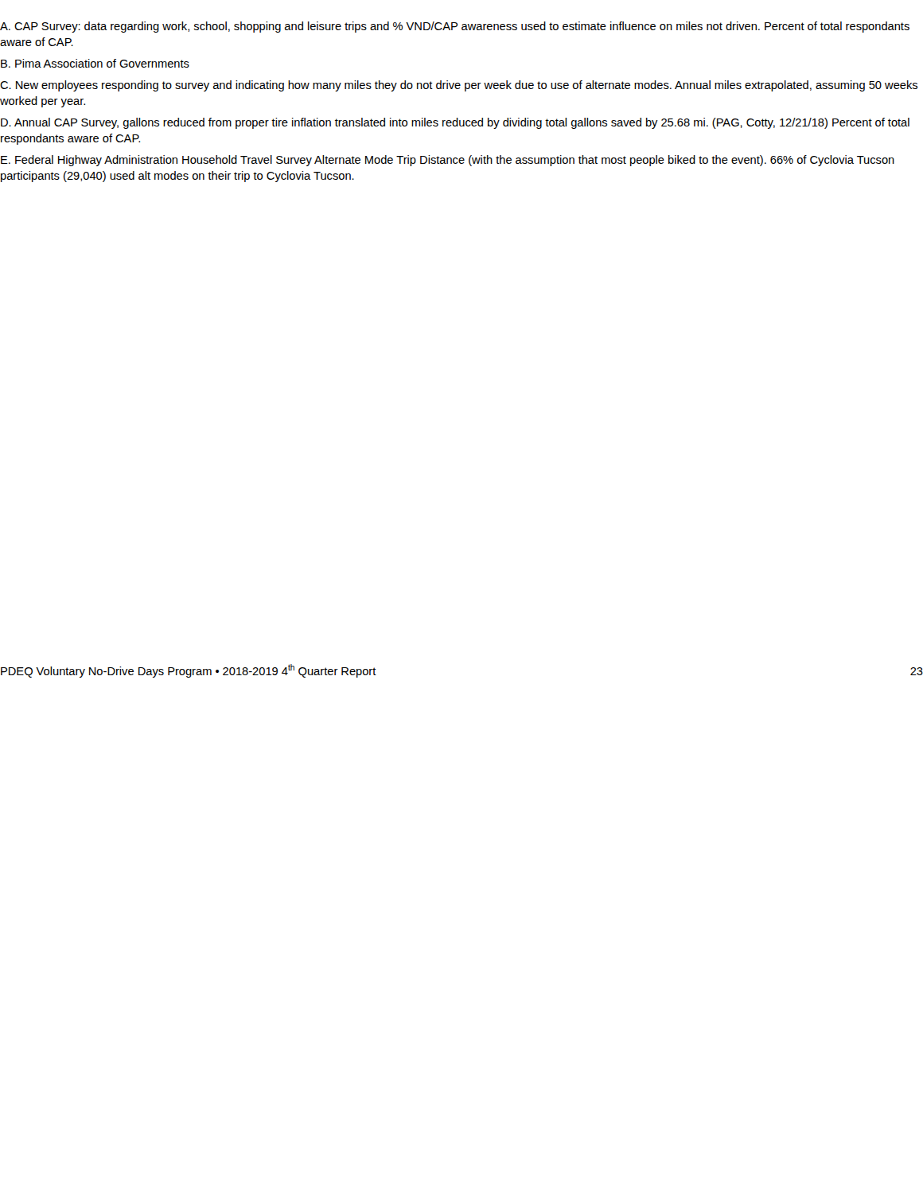A. CAP Survey: data regarding work, school, shopping and leisure trips and % VND/CAP awareness used to estimate influence on miles not driven. Percent of total respondants aware of CAP.
B. Pima Association of Governments
C. New employees responding to survey and indicating how many miles they do not drive per week due to use of alternate modes. Annual miles extrapolated, assuming 50 weeks worked per year.
D. Annual CAP Survey, gallons reduced from proper tire inflation translated into miles reduced by dividing total gallons saved by 25.68 mi. (PAG, Cotty, 12/21/18) Percent of total respondants aware of CAP.
E. Federal Highway Administration Household Travel Survey Alternate Mode Trip Distance (with the assumption that most people biked to the event). 66% of Cyclovia Tucson participants (29,040) used alt modes on their trip to Cyclovia Tucson.
PDEQ Voluntary No-Drive Days Program • 2018-2019 4th Quarter Report
23